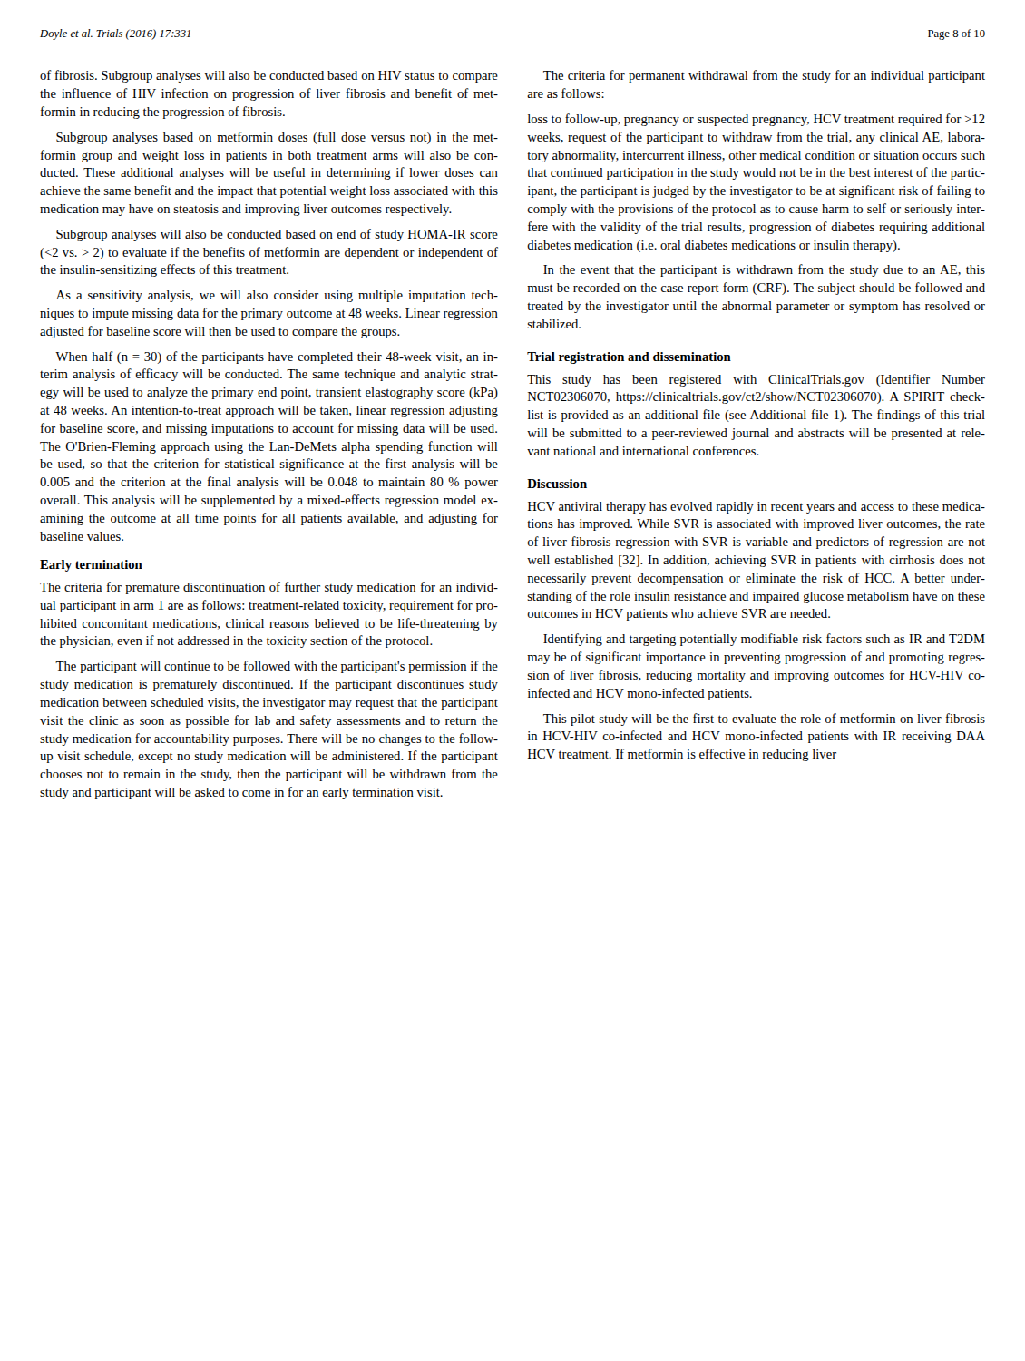Doyle et al. Trials (2016) 17:331
Page 8 of 10
of fibrosis. Subgroup analyses will also be conducted based on HIV status to compare the influence of HIV infection on progression of liver fibrosis and benefit of metformin in reducing the progression of fibrosis.
Subgroup analyses based on metformin doses (full dose versus not) in the metformin group and weight loss in patients in both treatment arms will also be conducted. These additional analyses will be useful in determining if lower doses can achieve the same benefit and the impact that potential weight loss associated with this medication may have on steatosis and improving liver outcomes respectively.
Subgroup analyses will also be conducted based on end of study HOMA-IR score (<2 vs. > 2) to evaluate if the benefits of metformin are dependent or independent of the insulin-sensitizing effects of this treatment.
As a sensitivity analysis, we will also consider using multiple imputation techniques to impute missing data for the primary outcome at 48 weeks. Linear regression adjusted for baseline score will then be used to compare the groups.
When half (n = 30) of the participants have completed their 48-week visit, an interim analysis of efficacy will be conducted. The same technique and analytic strategy will be used to analyze the primary end point, transient elastography score (kPa) at 48 weeks. An intention-to-treat approach will be taken, linear regression adjusting for baseline score, and missing imputations to account for missing data will be used. The O'Brien-Fleming approach using the Lan-DeMets alpha spending function will be used, so that the criterion for statistical significance at the first analysis will be 0.005 and the criterion at the final analysis will be 0.048 to maintain 80 % power overall. This analysis will be supplemented by a mixed-effects regression model examining the outcome at all time points for all patients available, and adjusting for baseline values.
Early termination
The criteria for premature discontinuation of further study medication for an individual participant in arm 1 are as follows: treatment-related toxicity, requirement for prohibited concomitant medications, clinical reasons believed to be life-threatening by the physician, even if not addressed in the toxicity section of the protocol.
The participant will continue to be followed with the participant's permission if the study medication is prematurely discontinued. If the participant discontinues study medication between scheduled visits, the investigator may request that the participant visit the clinic as soon as possible for lab and safety assessments and to return the study medication for accountability purposes. There will be no changes to the follow-up visit schedule, except no study medication will be administered. If the participant chooses not to remain in the study, then the participant will be withdrawn from the study and participant will be asked to come in for an early termination visit.
The criteria for permanent withdrawal from the study for an individual participant are as follows:
loss to follow-up, pregnancy or suspected pregnancy, HCV treatment required for >12 weeks, request of the participant to withdraw from the trial, any clinical AE, laboratory abnormality, intercurrent illness, other medical condition or situation occurs such that continued participation in the study would not be in the best interest of the participant, the participant is judged by the investigator to be at significant risk of failing to comply with the provisions of the protocol as to cause harm to self or seriously interfere with the validity of the trial results, progression of diabetes requiring additional diabetes medication (i.e. oral diabetes medications or insulin therapy).
In the event that the participant is withdrawn from the study due to an AE, this must be recorded on the case report form (CRF). The subject should be followed and treated by the investigator until the abnormal parameter or symptom has resolved or stabilized.
Trial registration and dissemination
This study has been registered with ClinicalTrials.gov (Identifier Number NCT02306070, https://clinicaltrials.gov/ct2/show/NCT02306070). A SPIRIT checklist is provided as an additional file (see Additional file 1). The findings of this trial will be submitted to a peer-reviewed journal and abstracts will be presented at relevant national and international conferences.
Discussion
HCV antiviral therapy has evolved rapidly in recent years and access to these medications has improved. While SVR is associated with improved liver outcomes, the rate of liver fibrosis regression with SVR is variable and predictors of regression are not well established [32]. In addition, achieving SVR in patients with cirrhosis does not necessarily prevent decompensation or eliminate the risk of HCC. A better understanding of the role insulin resistance and impaired glucose metabolism have on these outcomes in HCV patients who achieve SVR are needed.
Identifying and targeting potentially modifiable risk factors such as IR and T2DM may be of significant importance in preventing progression of and promoting regression of liver fibrosis, reducing mortality and improving outcomes for HCV-HIV co-infected and HCV mono-infected patients.
This pilot study will be the first to evaluate the role of metformin on liver fibrosis in HCV-HIV co-infected and HCV mono-infected patients with IR receiving DAA HCV treatment. If metformin is effective in reducing liver